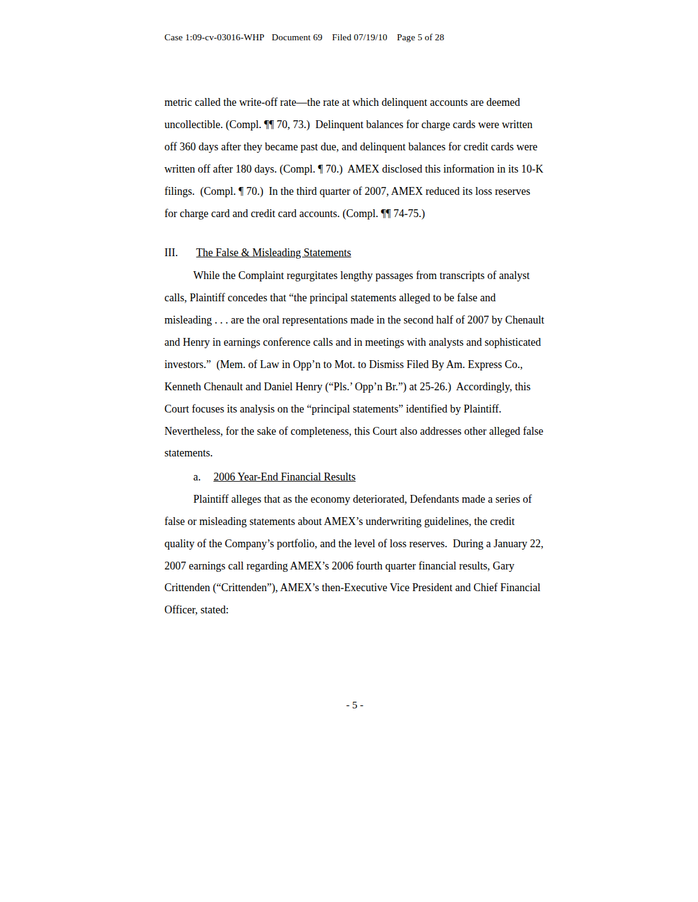Case 1:09-cv-03016-WHP Document 69 Filed 07/19/10 Page 5 of 28
metric called the write-off rate—the rate at which delinquent accounts are deemed uncollectible. (Compl. ¶¶ 70, 73.) Delinquent balances for charge cards were written off 360 days after they became past due, and delinquent balances for credit cards were written off after 180 days. (Compl. ¶ 70.) AMEX disclosed this information in its 10-K filings. (Compl. ¶ 70.) In the third quarter of 2007, AMEX reduced its loss reserves for charge card and credit card accounts. (Compl. ¶¶ 74-75.)
III. The False & Misleading Statements
While the Complaint regurgitates lengthy passages from transcripts of analyst calls, Plaintiff concedes that “the principal statements alleged to be false and misleading . . . are the oral representations made in the second half of 2007 by Chenault and Henry in earnings conference calls and in meetings with analysts and sophisticated investors.” (Mem. of Law in Opp’n to Mot. to Dismiss Filed By Am. Express Co., Kenneth Chenault and Daniel Henry (“Pls.’ Opp’n Br.”) at 25-26.) Accordingly, this Court focuses its analysis on the “principal statements” identified by Plaintiff. Nevertheless, for the sake of completeness, this Court also addresses other alleged false statements.
a. 2006 Year-End Financial Results
Plaintiff alleges that as the economy deteriorated, Defendants made a series of false or misleading statements about AMEX’s underwriting guidelines, the credit quality of the Company’s portfolio, and the level of loss reserves. During a January 22, 2007 earnings call regarding AMEX’s 2006 fourth quarter financial results, Gary Crittenden (“Crittenden”), AMEX’s then-Executive Vice President and Chief Financial Officer, stated:
- 5 -